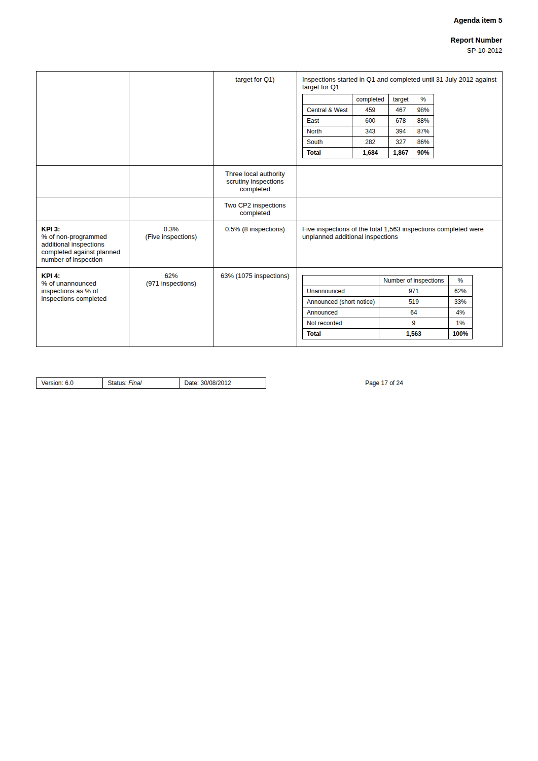Agenda item 5
Report Number
SP-10-2012
| | | target for Q1) | Inspections started in Q1 and completed until 31 July 2012 against target for Q1 / / completed / target / % / / --- / --- / --- / --- / / Central & West / 459 / 467 / 98% / / East / 600 / 678 / 88% / / North / 343 / 394 / 87% / / South / 282 / 327 / 86% / / Total / 1,684 / 1,867 / 90% / |
| | | Three local authority scrutiny inspections completed | |
| | | Two CP2 inspections completed | |
| KPI 3: % of non-programmed additional inspections completed against planned number of inspection | 0.3% (Five inspections) | 0.5% (8 inspections) | Five inspections of the total 1,563 inspections completed were unplanned additional inspections |
| KPI 4: % of unannounced inspections as % of inspections completed | 62% (971 inspections) | 63% (1075 inspections) | / / Number of inspections / % / / --- / --- / --- / / Unannounced / 971 / 62% / / Announced (short notice) / 519 / 33% / / Announced / 64 / 4% / / Not recorded / 9 / 1% / / Total / 1,563 / 100% / |
Version: 6.0
Status: Final
Date: 30/08/2012
Page 17 of 24